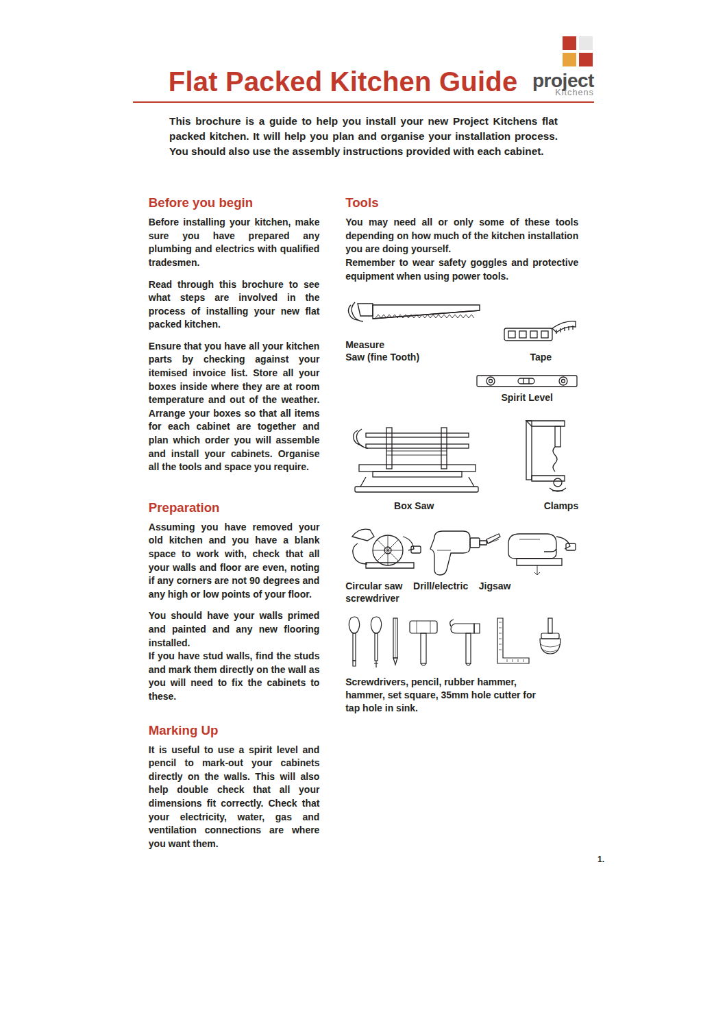Flat Packed Kitchen Guide
project
Kitchens
This brochure is a guide to help you install your new Project Kitchens flat packed kitchen. It will help you plan and organise your installation process. You should also use the assembly instructions provided with each cabinet.
Before you begin
Before installing your kitchen, make sure you have prepared any plumbing and electrics with qualified tradesmen.
Read through this brochure to see what steps are involved in the process of installing your new flat packed kitchen.
Ensure that you have all your kitchen parts by checking against your itemised invoice list. Store all your boxes inside where they are at room temperature and out of the weather. Arrange your boxes so that all items for each cabinet are together and plan which order you will assemble and install your cabinets. Organise all the tools and space you require.
Preparation
Assuming you have removed your old kitchen and you have a blank space to work with, check that all your walls and floor are even, noting if any corners are not 90 degrees and any high or low points of your floor.
You should have your walls primed and painted and any new flooring installed.
If you have stud walls, find the studs and mark them directly on the wall as you will need to fix the cabinets to these.
Marking Up
It is useful to use a spirit level and pencil to mark-out your cabinets directly on the walls. This will also help double check that all your dimensions fit correctly. Check that your electricity, water, gas and ventilation connections are where you want them.
Tools
You may need all or only some of these tools depending on how much of the kitchen installation you are doing yourself.
Remember to wear safety goggles and protective equipment when using power tools.
Measure
Saw (fine Tooth)
Tape
Spirit Level
Box Saw
Clamps
Circular saw Drill/electric Jigsaw
screwdriver
Screwdrivers, pencil, rubber hammer,
hammer, set square, 35mm hole cutter for
tap hole in sink.
1.